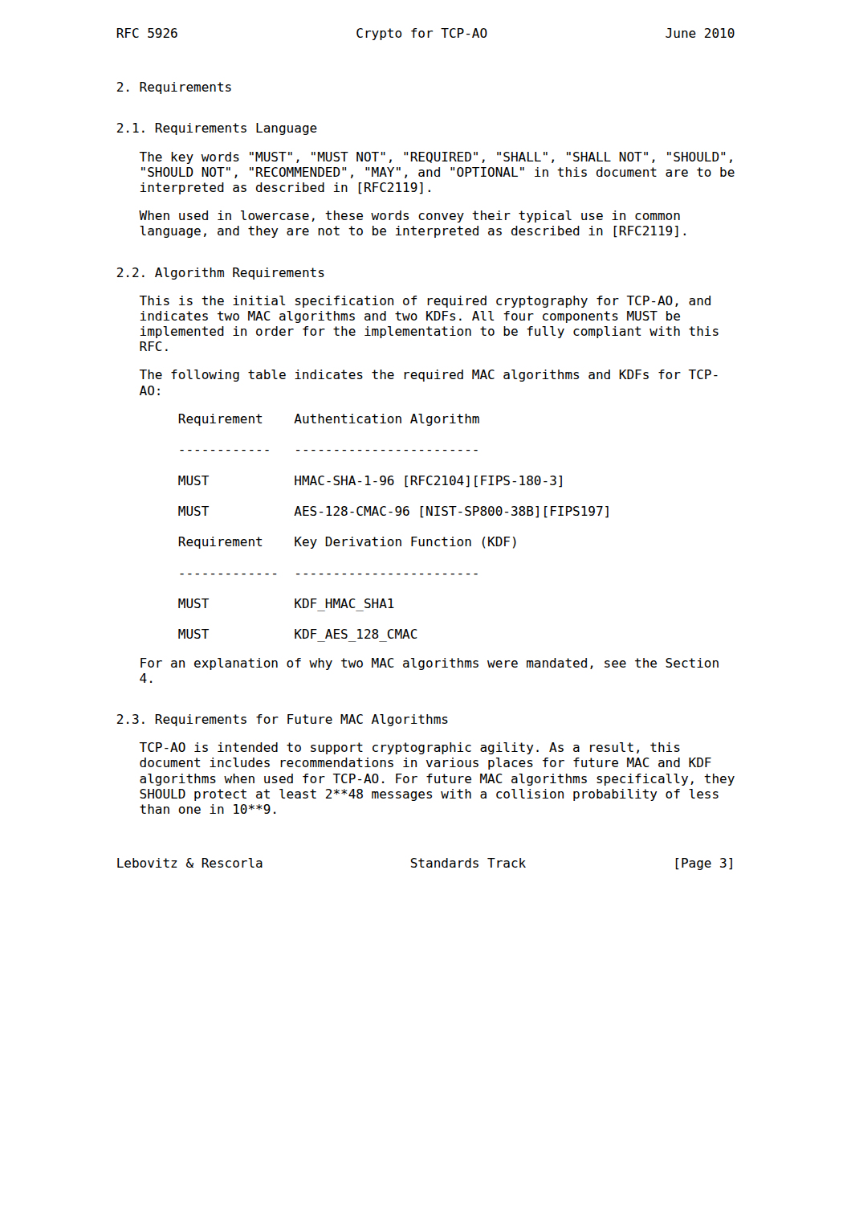RFC 5926 Crypto for TCP-AO June 2010
2. Requirements
2.1. Requirements Language
The key words "MUST", "MUST NOT", "REQUIRED", "SHALL", "SHALL NOT", "SHOULD", "SHOULD NOT", "RECOMMENDED", "MAY", and "OPTIONAL" in this document are to be interpreted as described in [RFC2119].
When used in lowercase, these words convey their typical use in common language, and they are not to be interpreted as described in [RFC2119].
2.2. Algorithm Requirements
This is the initial specification of required cryptography for TCP-AO, and indicates two MAC algorithms and two KDFs. All four components MUST be implemented in order for the implementation to be fully compliant with this RFC.
The following table indicates the required MAC algorithms and KDFs for TCP-AO:
Requirement    Authentication Algorithm

------------   ------------------------

MUST           HMAC-SHA-1-96 [RFC2104][FIPS-180-3]

MUST           AES-128-CMAC-96 [NIST-SP800-38B][FIPS197]

Requirement    Key Derivation Function (KDF)

-------------  ------------------------

MUST           KDF_HMAC_SHA1

MUST           KDF_AES_128_CMAC
For an explanation of why two MAC algorithms were mandated, see the Section 4.
2.3. Requirements for Future MAC Algorithms
TCP-AO is intended to support cryptographic agility. As a result, this document includes recommendations in various places for future MAC and KDF algorithms when used for TCP-AO. For future MAC algorithms specifically, they SHOULD protect at least 2**48 messages with a collision probability of less than one in 10**9.
Lebovitz & Rescorla Standards Track [Page 3]